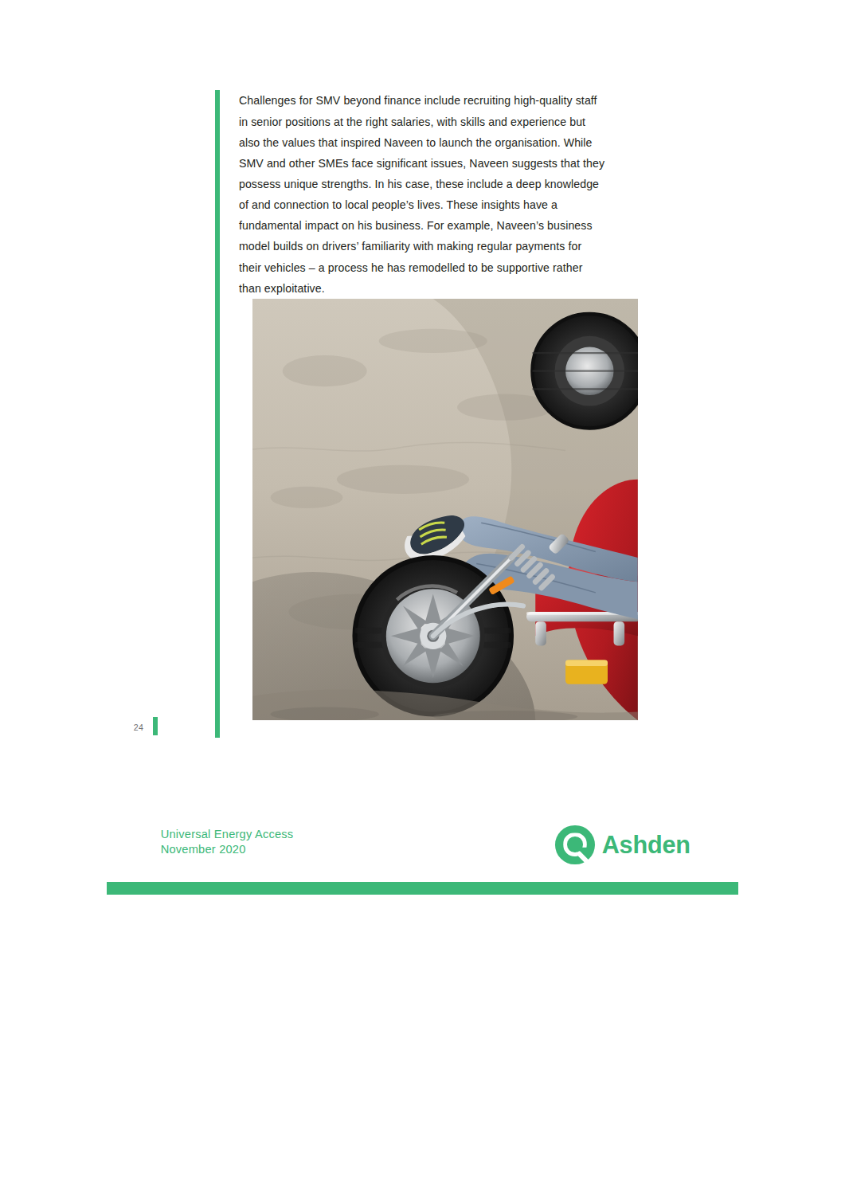Challenges for SMV beyond finance include recruiting high-quality staff in senior positions at the right salaries, with skills and experience but also the values that inspired Naveen to launch the organisation. While SMV and other SMEs face significant issues, Naveen suggests that they possess unique strengths. In his case, these include a deep knowledge of and connection to local people’s lives. These insights have a fundamental impact on his business. For example, Naveen’s business model builds on drivers’ familiarity with making regular payments for their vehicles – a process he has remodelled to be supportive rather than exploitative.
24
Universal Energy Access
November 2020
Ashden